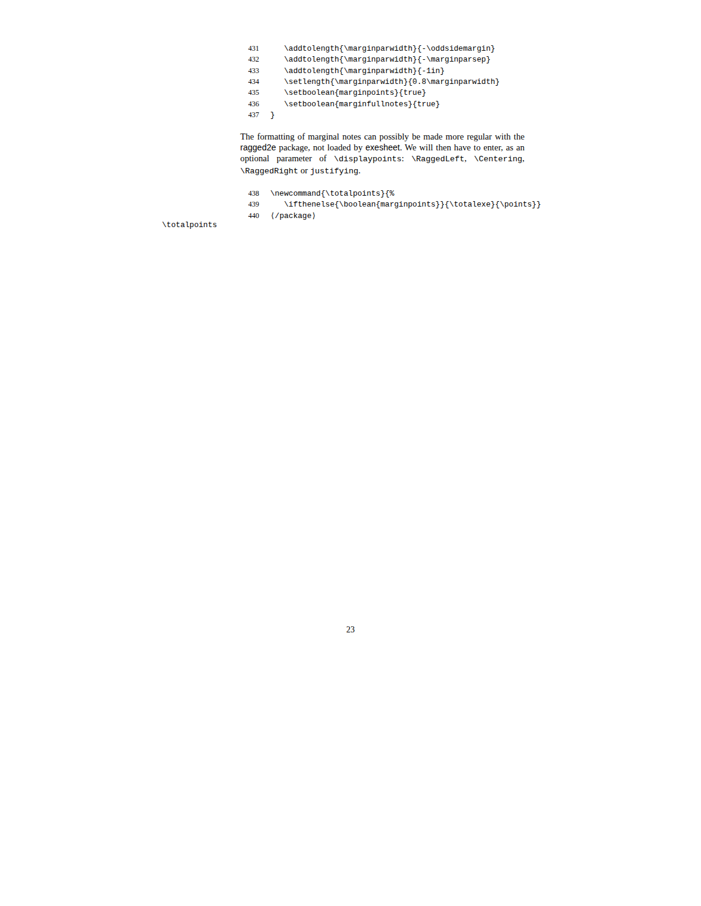431 \addtolength{\marginparwidth}{-\oddsidemargin} 432 \addtolength{\marginparwidth}{-\marginparsep} 433 \addtolength{\marginparwidth}{-1in} 434 \setlength{\marginparwidth}{0.8\marginparwidth} 435 \setboolean{marginpoints}{true} 436 \setboolean{marginfullnotes}{true} 437 }
The formatting of marginal notes can possibly be made more regular with the ragged2e package, not loaded by exesheet. We will then have to enter, as an optional parameter of \displaypoints: \RaggedLeft, \Centering, \RaggedRight or justifying.
\totalpoints
438 \newcommand{\totalpoints}{% 439 \ifthenelse{\boolean{marginpoints}}{\totalexe}{\points}} 440 ⟨/package⟩
23